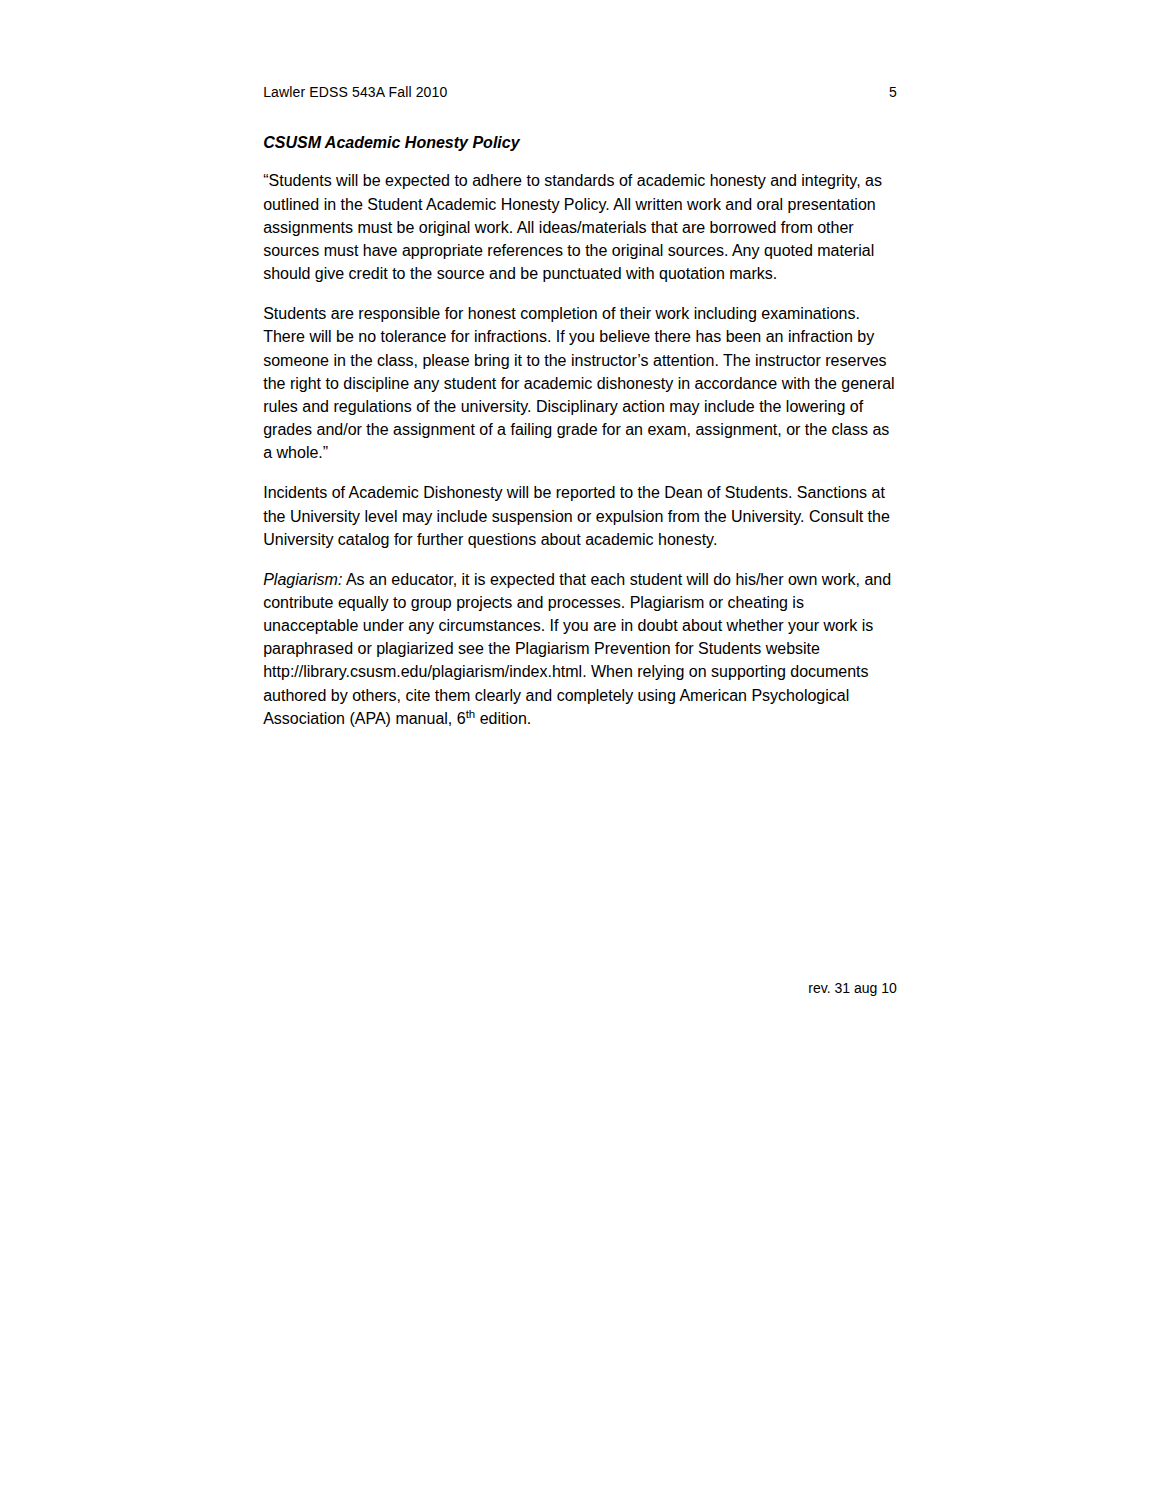Lawler EDSS 543A Fall 2010 5
CSUSM Academic Honesty Policy
“Students will be expected to adhere to standards of academic honesty and integrity, as outlined in the Student Academic Honesty Policy. All written work and oral presentation assignments must be original work. All ideas/materials that are borrowed from other sources must have appropriate references to the original sources. Any quoted material should give credit to the source and be punctuated with quotation marks.
Students are responsible for honest completion of their work including examinations. There will be no tolerance for infractions. If you believe there has been an infraction by someone in the class, please bring it to the instructor’s attention. The instructor reserves the right to discipline any student for academic dishonesty in accordance with the general rules and regulations of the university. Disciplinary action may include the lowering of grades and/or the assignment of a failing grade for an exam, assignment, or the class as a whole.”
Incidents of Academic Dishonesty will be reported to the Dean of Students. Sanctions at the University level may include suspension or expulsion from the University. Consult the University catalog for further questions about academic honesty.
Plagiarism: As an educator, it is expected that each student will do his/her own work, and contribute equally to group projects and processes. Plagiarism or cheating is unacceptable under any circumstances. If you are in doubt about whether your work is paraphrased or plagiarized see the Plagiarism Prevention for Students website http://library.csusm.edu/plagiarism/index.html. When relying on supporting documents authored by others, cite them clearly and completely using American Psychological Association (APA) manual, 6th edition.
rev. 31 aug 10